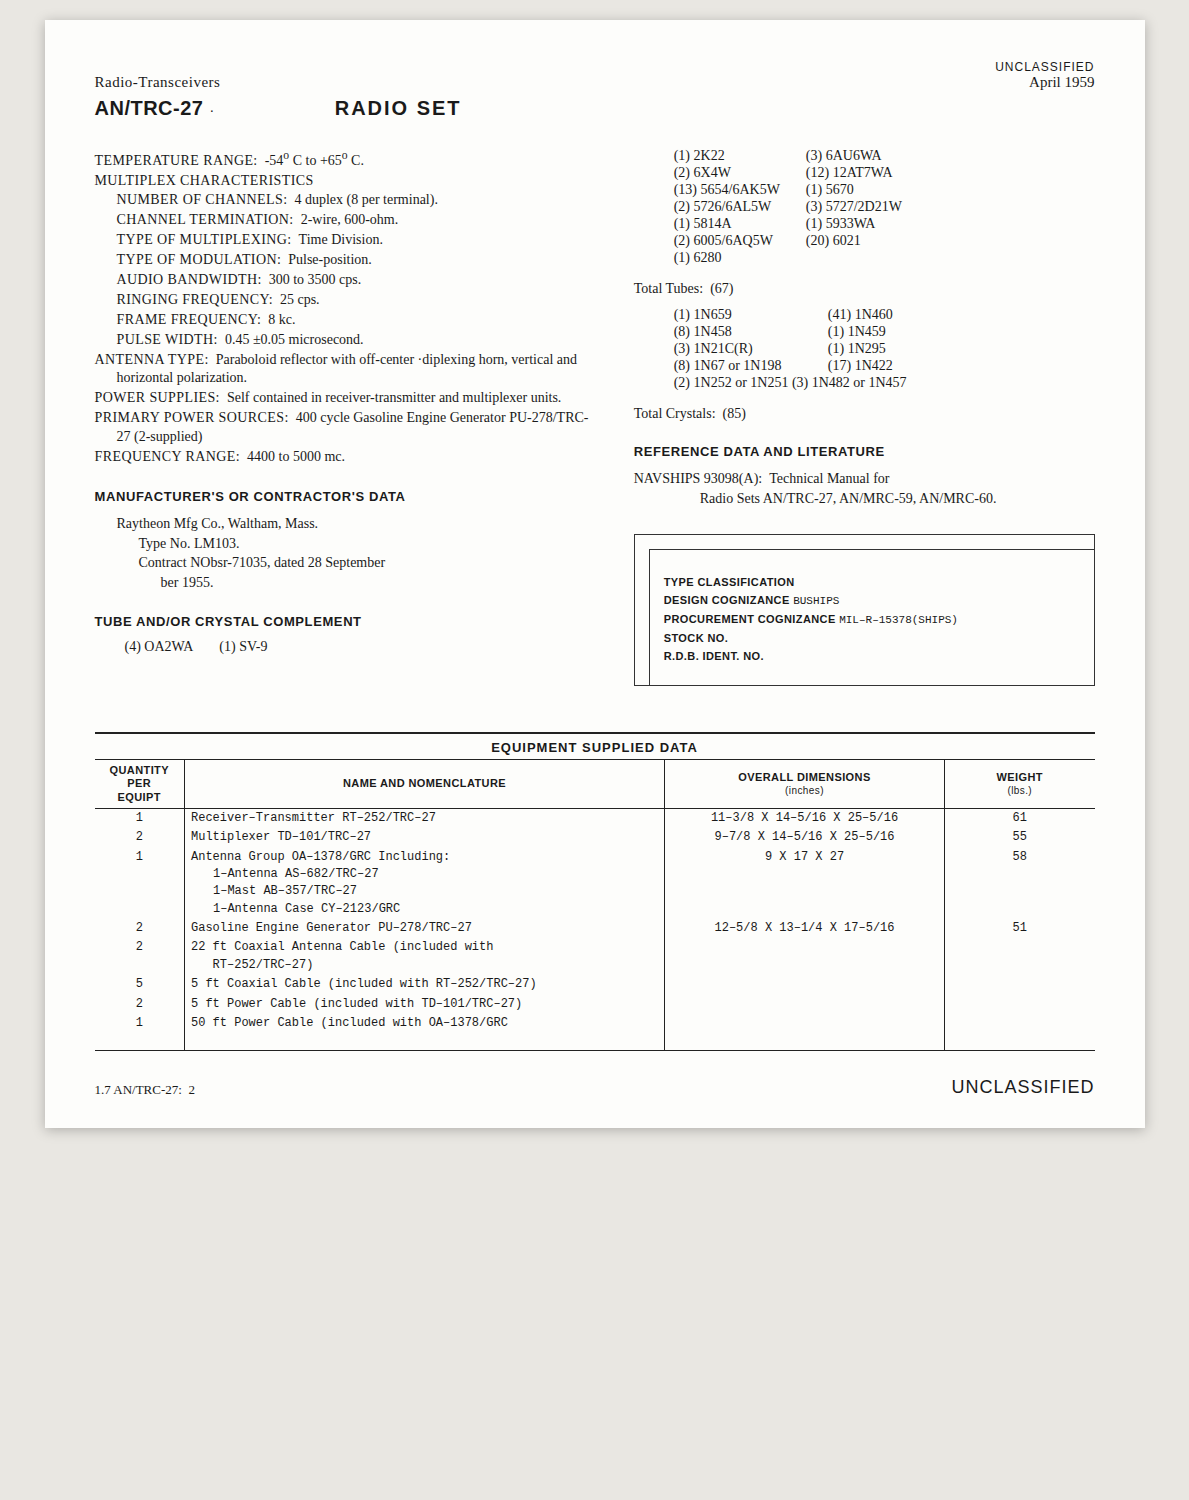UNCLASSIFIED
Radio-Transceivers
April 1959
AN/TRC-27 ·
RADIO SET
TEMPERATURE RANGE: -54o C to +65o C.
MULTIPLEX CHARACTERISTICS
NUMBER OF CHANNELS: 4 duplex (8 per terminal).
CHANNEL TERMINATION: 2-wire, 600-ohm.
TYPE OF MULTIPLEXING: Time Division.
TYPE OF MODULATION: Pulse-position.
AUDIO BANDWIDTH: 300 to 3500 cps.
RINGING FREQUENCY: 25 cps.
FRAME FREQUENCY: 8 kc.
PULSE WIDTH: 0.45 ±0.05 microsecond.
ANTENNA TYPE: Paraboloid reflector with off-center ·diplexing horn, vertical and horizontal polarization.
POWER SUPPLIES: Self contained in receiver-transmitter and multiplexer units.
PRIMARY POWER SOURCES: 400 cycle Gasoline Engine Generator PU-278/TRC-27 (2-supplied)
FREQUENCY RANGE: 4400 to 5000 mc.
MANUFACTURER'S OR CONTRACTOR'S DATA
Raytheon Mfg Co., Waltham, Mass.
Type No. LM103.
Contract NObsr-71035, dated 28 September
ber 1955.
TUBE AND/OR CRYSTAL COMPLEMENT
| (4) OA2WA | (1) SV-9 |
| (1) 2K22 | (3) 6AU6WA |
| (2) 6X4W | (12) 12AT7WA |
| (13) 5654/6AK5W | (1) 5670 |
| (2) 5726/6AL5W | (3) 5727/2D21W |
| (1) 5814A | (1) 5933WA |
| (2) 6005/6AQ5W | (20) 6021 |
| (1) 6280 | |
Total Tubes: (67)
| (1) 1N659 | (41) 1N460 |
| (8) 1N458 | (1) 1N459 |
| (3) 1N21C(R) | (1) 1N295 |
| (8) 1N67 or 1N198 | (17) 1N422 |
| (2) 1N252 or 1N251 (3) 1N482 or 1N457 |
Total Crystals: (85)
REFERENCE DATA AND LITERATURE
NAVSHIPS 93098(A): Technical Manual for
Radio Sets AN/TRC-27, AN/MRC-59, AN/MRC-60.
TYPE CLASSIFICATION
DESIGN COGNIZANCE BUSHIPS
PROCUREMENT COGNIZANCE MIL–R–15378(SHIPS)
STOCK NO.
R.D.B. IDENT. NO.
EQUIPMENT SUPPLIED DATA
| QUANTITY PER EQUIPT | NAME AND NOMENCLATURE | OVERALL DIMENSIONS (inches) | WEIGHT (lbs.) |
| --- | --- | --- | --- |
| 1 | Receiver–Transmitter RT–252/TRC–27 | 11–3/8 X 14–5/16 X 25–5/16 | 61 |
| 2 | Multiplexer TD–101/TRC–27 | 9–7/8 X 14–5/16 X 25–5/16 | 55 |
| 1 | Antenna Group OA–1378/GRC Including: 1–Antenna AS–682/TRC–27 1–Mast AB–357/TRC–27 1–Antenna Case CY–2123/GRC | 9 X 17 X 27 | 58 |
| 2 | Gasoline Engine Generator PU–278/TRC–27 | 12–5/8 X 13–1/4 X 17–5/16 | 51 |
| 2 | 22 ft Coaxial Antenna Cable (included with RT–252/TRC–27) | | |
| 5 | 5 ft Coaxial Cable (included with RT–252/TRC–27) | | |
| 2 | 5 ft Power Cable (included with TD–101/TRC–27) | | |
| 1 | 50 ft Power Cable (included with OA–1378/GRC | | |
1.7 AN/TRC-27: 2
UNCLASSIFIED